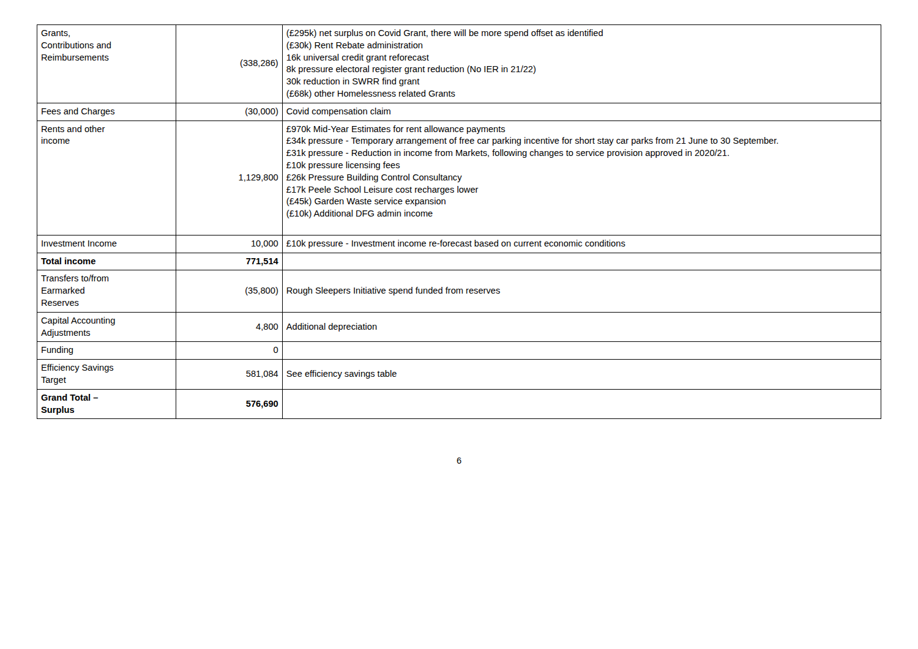| Grants, Contributions and Reimbursements | (338,286) | (£295k) net surplus on Covid Grant, there will be more spend offset as identified (£30k) Rent Rebate administration 16k universal credit grant reforecast 8k pressure electoral register grant reduction (No IER in 21/22) 30k reduction in SWRR find grant (£68k) other Homelessness related Grants |
| Fees and Charges | (30,000) | Covid compensation claim |
| Rents and other income | 1,129,800 | £970k Mid-Year Estimates for rent allowance payments £34k pressure - Temporary arrangement of free car parking incentive for short stay car parks from 21 June to 30 September. £31k pressure - Reduction in income from Markets, following changes to service provision approved in 2020/21. £10k pressure licensing fees £26k Pressure Building Control Consultancy £17k Peele School Leisure cost recharges lower (£45k) Garden Waste service expansion (£10k) Additional DFG admin income |
| Investment Income | 10,000 | £10k pressure - Investment income re-forecast based on current economic conditions |
| Total income | 771,514 | |
| Transfers to/from Earmarked Reserves | (35,800) | Rough Sleepers Initiative spend funded from reserves |
| Capital Accounting Adjustments | 4,800 | Additional depreciation |
| Funding | 0 | |
| Efficiency Savings Target | 581,084 | See efficiency savings table |
| Grand Total – Surplus | 576,690 | |
6